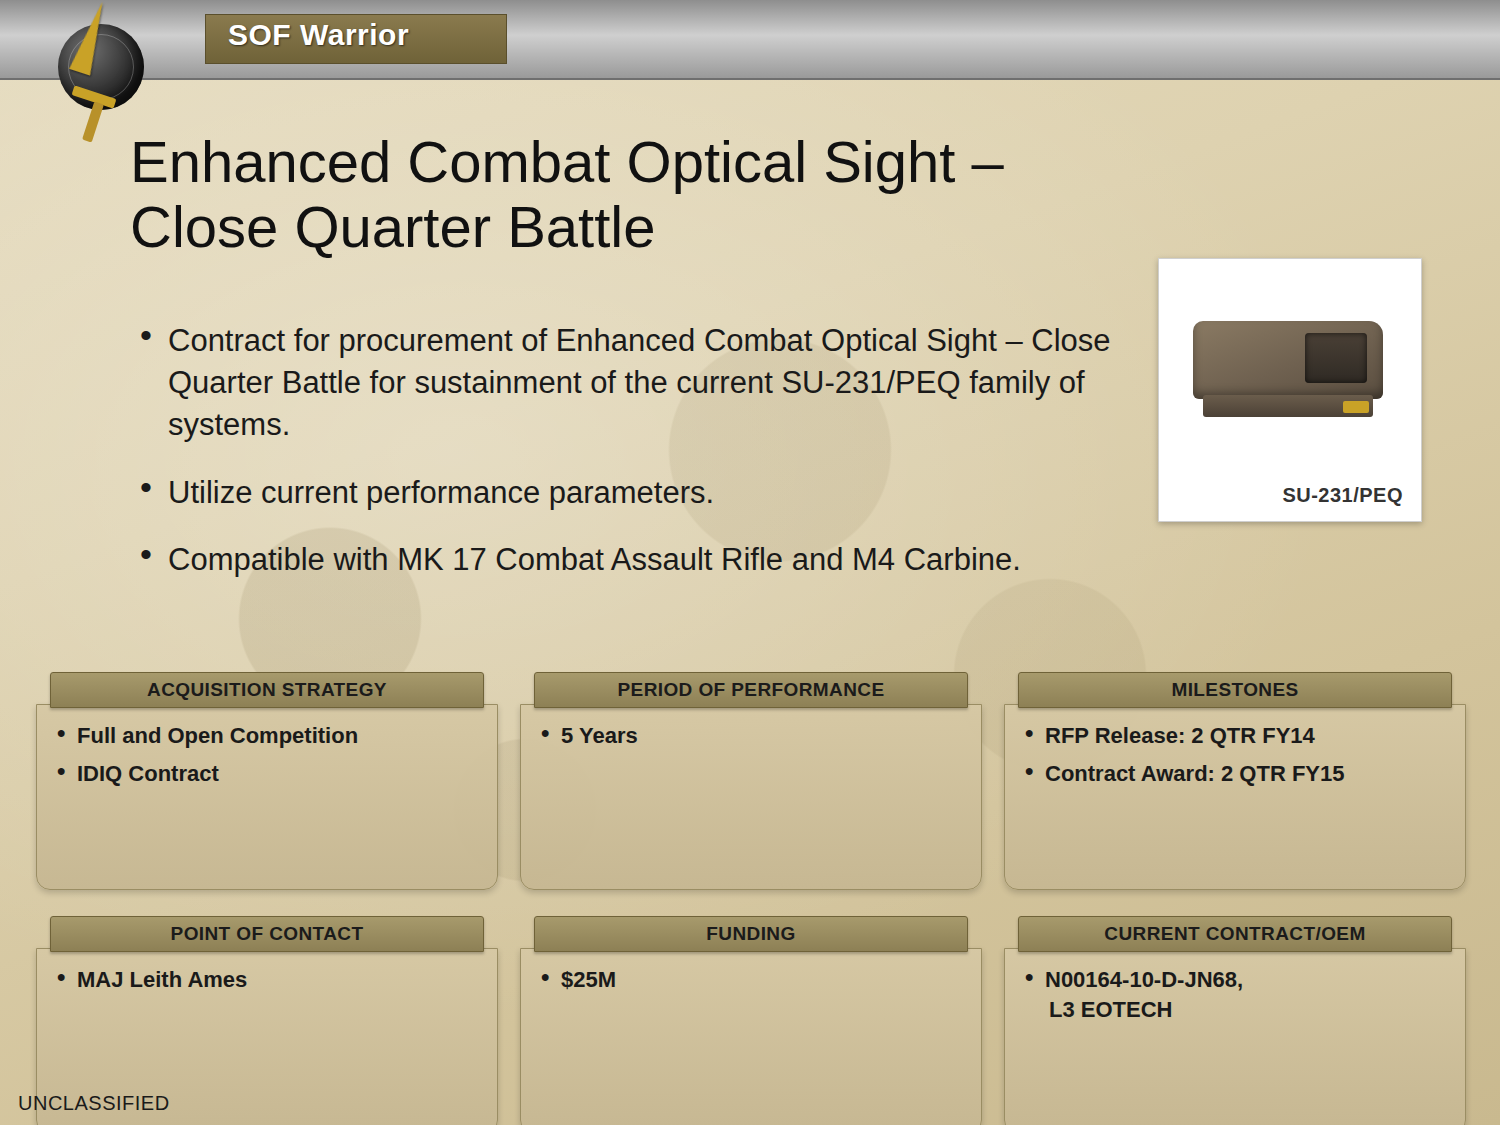SOF Warrior
Enhanced Combat Optical Sight – Close Quarter Battle
SU-231/PEQ
Contract for procurement of Enhanced Combat Optical Sight – Close Quarter Battle for sustainment of the current SU-231/PEQ family of systems.
Utilize current performance parameters.
Compatible with MK 17 Combat Assault Rifle and M4 Carbine.
ACQUISITION STRATEGY
Full and Open Competition
IDIQ Contract
PERIOD OF PERFORMANCE
5 Years
MILESTONES
RFP Release: 2 QTR FY14
Contract Award: 2 QTR FY15
POINT OF CONTACT
MAJ Leith Ames
FUNDING
$25M
CURRENT CONTRACT/OEM
N00164-10-D-JN68,L3 EOTECH
UNCLASSIFIED